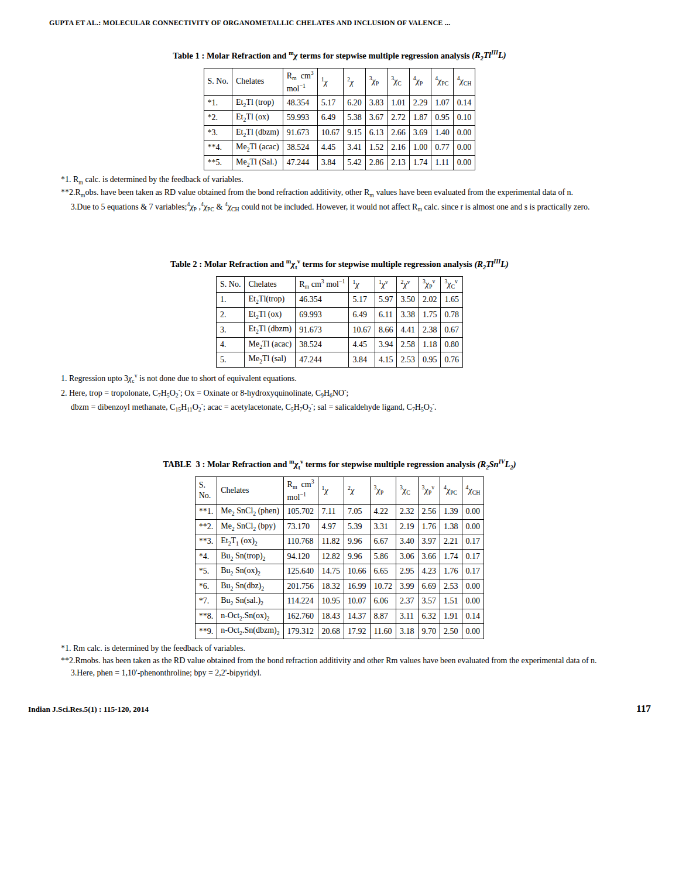GUPTA ET AL.: MOLECULAR CONNECTIVITY OF ORGANOMETALLIC CHELATES AND INCLUSION OF VALENCE ...
Table 1 : Molar Refraction and mχ terms for stepwise multiple regression analysis (R2TlIIIL)
| S. No. | Chelates | R m cm 3 mol −1 | 1 χ | 2 χ | 3 χ P | 3 χ C | 4 χ P | 4 χ PC | 4 χ CH |
| --- | --- | --- | --- | --- | --- | --- | --- | --- | --- |
| *1. | Et 2 Tl (trop) | 48.354 | 5.17 | 6.20 | 3.83 | 1.01 | 2.29 | 1.07 | 0.14 |
| *2. | Et 2 Tl (ox) | 59.993 | 6.49 | 5.38 | 3.67 | 2.72 | 1.87 | 0.95 | 0.10 |
| *3. | Et 2 Tl (dbzm) | 91.673 | 10.67 | 9.15 | 6.13 | 2.66 | 3.69 | 1.40 | 0.00 |
| **4. | Me 2 Tl (acac) | 38.524 | 4.45 | 3.41 | 1.52 | 2.16 | 1.00 | 0.77 | 0.00 |
| **5. | Me 2 Tl (Sal.) | 47.244 | 3.84 | 5.42 | 2.86 | 2.13 | 1.74 | 1.11 | 0.00 |
*1. Rm calc. is determined by the feedback of variables.
**2.Rmobs. have been taken as RD value obtained from the bond refraction additivity, other Rm values have been evaluated from the experimental data of n.
3.Due to 5 equations & 7 variables;4χP ,4χPC & 4χCH could not be included. However, it would not affect Rm calc. since r is almost one and s is practically zero.
Table 2 : Molar Refraction and mχtv terms for stepwise multiple regression analysis (R2TlIIIL)
| S. No. | Chelates | R m cm 3 mol −1 | 1 χ | 1 χ v | 2 χ v | 3 χ P v | 3 χ C v |
| --- | --- | --- | --- | --- | --- | --- | --- |
| 1. | Et 2 Tl(trop) | 46.354 | 5.17 | 5.97 | 3.50 | 2.02 | 1.65 |
| 2. | Et 2 Tl (ox) | 69.993 | 6.49 | 6.11 | 3.38 | 1.75 | 0.78 |
| 3. | Et 2 Tl (dbzm) | 91.673 | 10.67 | 8.66 | 4.41 | 2.38 | 0.67 |
| 4. | Me 2 Tl (acac) | 38.524 | 4.45 | 3.94 | 2.58 | 1.18 | 0.80 |
| 5. | Me 2 Tl (sal) | 47.244 | 3.84 | 4.15 | 2.53 | 0.95 | 0.76 |
1. Regression upto 3χcv is not done due to short of equivalent equations.
2. Here, trop = tropolonate, C7H5O2-; Ox = Oxinate or 8-hydroxyquinolinate, C9H6NO-;
dbzm = dibenzoyl methanate, C15H11O2-; acac = acetylacetonate, C5H7O2-; sal = salicaldehyde ligand, C7H5O2-.
TABLE 3 : Molar Refraction and mχtv terms for stepwise multiple regression analysis (R2SnIVL2)
| S. No. | Chelates | R m cm 3 mol −1 | 1 χ | 2 χ | 3 χ P | 3 χ C | 3 χ P v | 4 χ PC | 4 χ CH |
| --- | --- | --- | --- | --- | --- | --- | --- | --- | --- |
| **1. | Me 2 SnCl 2 (phen) | 105.702 | 7.11 | 7.05 | 4.22 | 2.32 | 2.56 | 1.39 | 0.00 |
| **2. | Me 2 SnCl 2 (bpy) | 73.170 | 4.97 | 5.39 | 3.31 | 2.19 | 1.76 | 1.38 | 0.00 |
| **3. | Et 2 T 1 (ox) 2 | 110.768 | 11.82 | 9.96 | 6.67 | 3.40 | 3.97 | 2.21 | 0.17 |
| *4. | Bu 2 Sn(trop) 2 | 94.120 | 12.82 | 9.96 | 5.86 | 3.06 | 3.66 | 1.74 | 0.17 |
| *5. | Bu 2 Sn(ox) 2 | 125.640 | 14.75 | 10.66 | 6.65 | 2.95 | 4.23 | 1.76 | 0.17 |
| *6. | Bu 2 Sn(dbz) 2 | 201.756 | 18.32 | 16.99 | 10.72 | 3.99 | 6.69 | 2.53 | 0.00 |
| *7. | Bu 2 Sn(sal.) 2 | 114.224 | 10.95 | 10.07 | 6.06 | 2.37 | 3.57 | 1.51 | 0.00 |
| **8. | n-Oct 2 .Sn(ox) 2 | 162.760 | 18.43 | 14.37 | 8.87 | 3.11 | 6.32 | 1.91 | 0.14 |
| **9. | n-Oct 2 .Sn(dbzm) 2 | 179.312 | 20.68 | 17.92 | 11.60 | 3.18 | 9.70 | 2.50 | 0.00 |
*1. Rm calc. is determined by the feedback of variables.
**2.Rmobs. has been taken as the RD value obtained from the bond refraction additivity and other Rm values have been evaluated from the experimental data of n.
3.Here, phen = 1,10'-phenonthroline; bpy = 2,2'-bipyridyl.
Indian J.Sci.Res.5(1) : 115-120, 2014 117